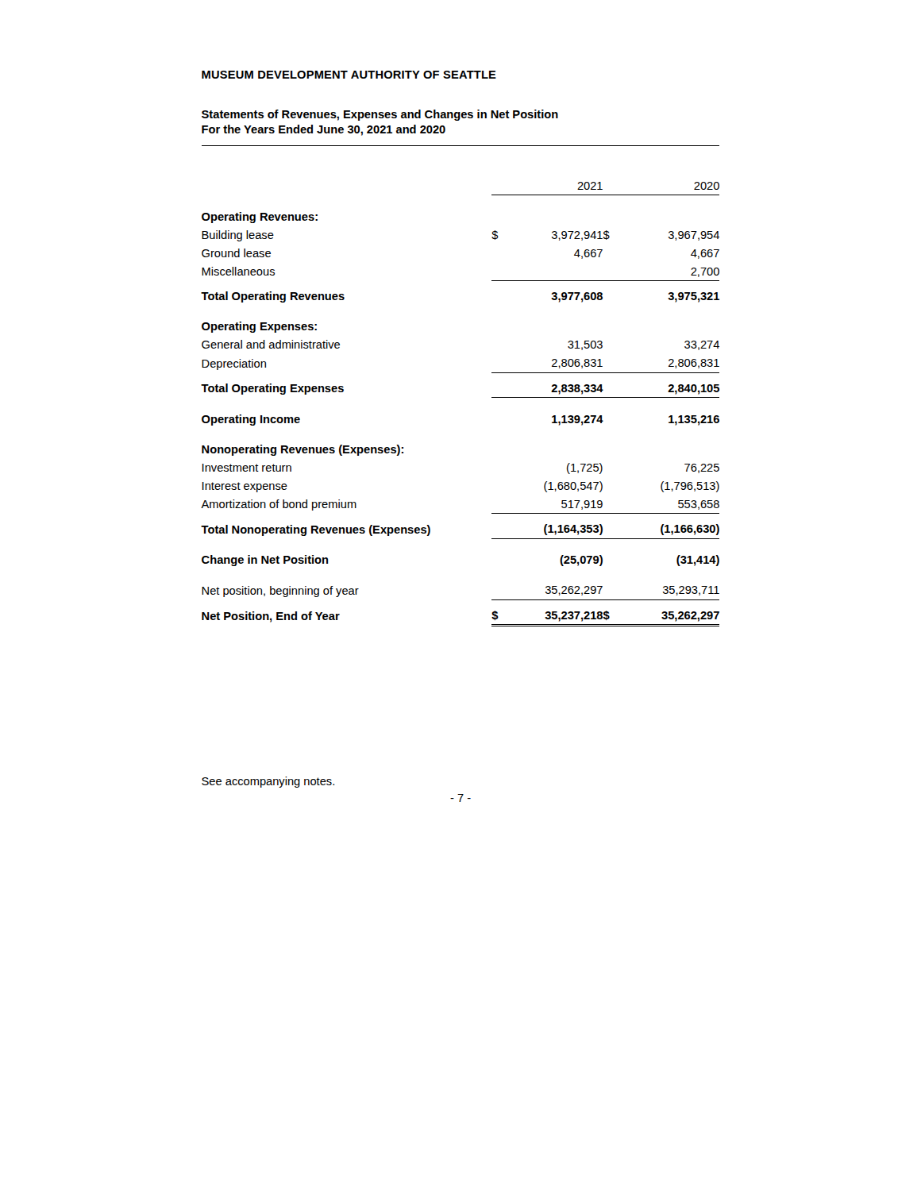MUSEUM DEVELOPMENT AUTHORITY OF SEATTLE
Statements of Revenues, Expenses and Changes in Net Position
For the Years Ended June 30, 2021 and 2020
| | 2021 | 2020 |
| Operating Revenues: | | | | |
| Building lease | $ | 3,972,941 | $ | 3,967,954 |
| Ground lease | | 4,667 | | 4,667 |
| Miscellaneous | | | | 2,700 |
| Total Operating Revenues | | 3,977,608 | | 3,975,321 |
| Operating Expenses: | | | | |
| General and administrative | | 31,503 | | 33,274 |
| Depreciation | | 2,806,831 | | 2,806,831 |
| Total Operating Expenses | | 2,838,334 | | 2,840,105 |
| Operating Income | | 1,139,274 | | 1,135,216 |
| Nonoperating Revenues (Expenses): | | | | |
| Investment return | | (1,725) | | 76,225 |
| Interest expense | | (1,680,547) | | (1,796,513) |
| Amortization of bond premium | | 517,919 | | 553,658 |
| Total Nonoperating Revenues (Expenses) | | (1,164,353) | | (1,166,630) |
| Change in Net Position | | (25,079) | | (31,414) |
| Net position, beginning of year | | 35,262,297 | | 35,293,711 |
| Net Position, End of Year | $ | 35,237,218 | $ | 35,262,297 |
See accompanying notes.
- 7 -